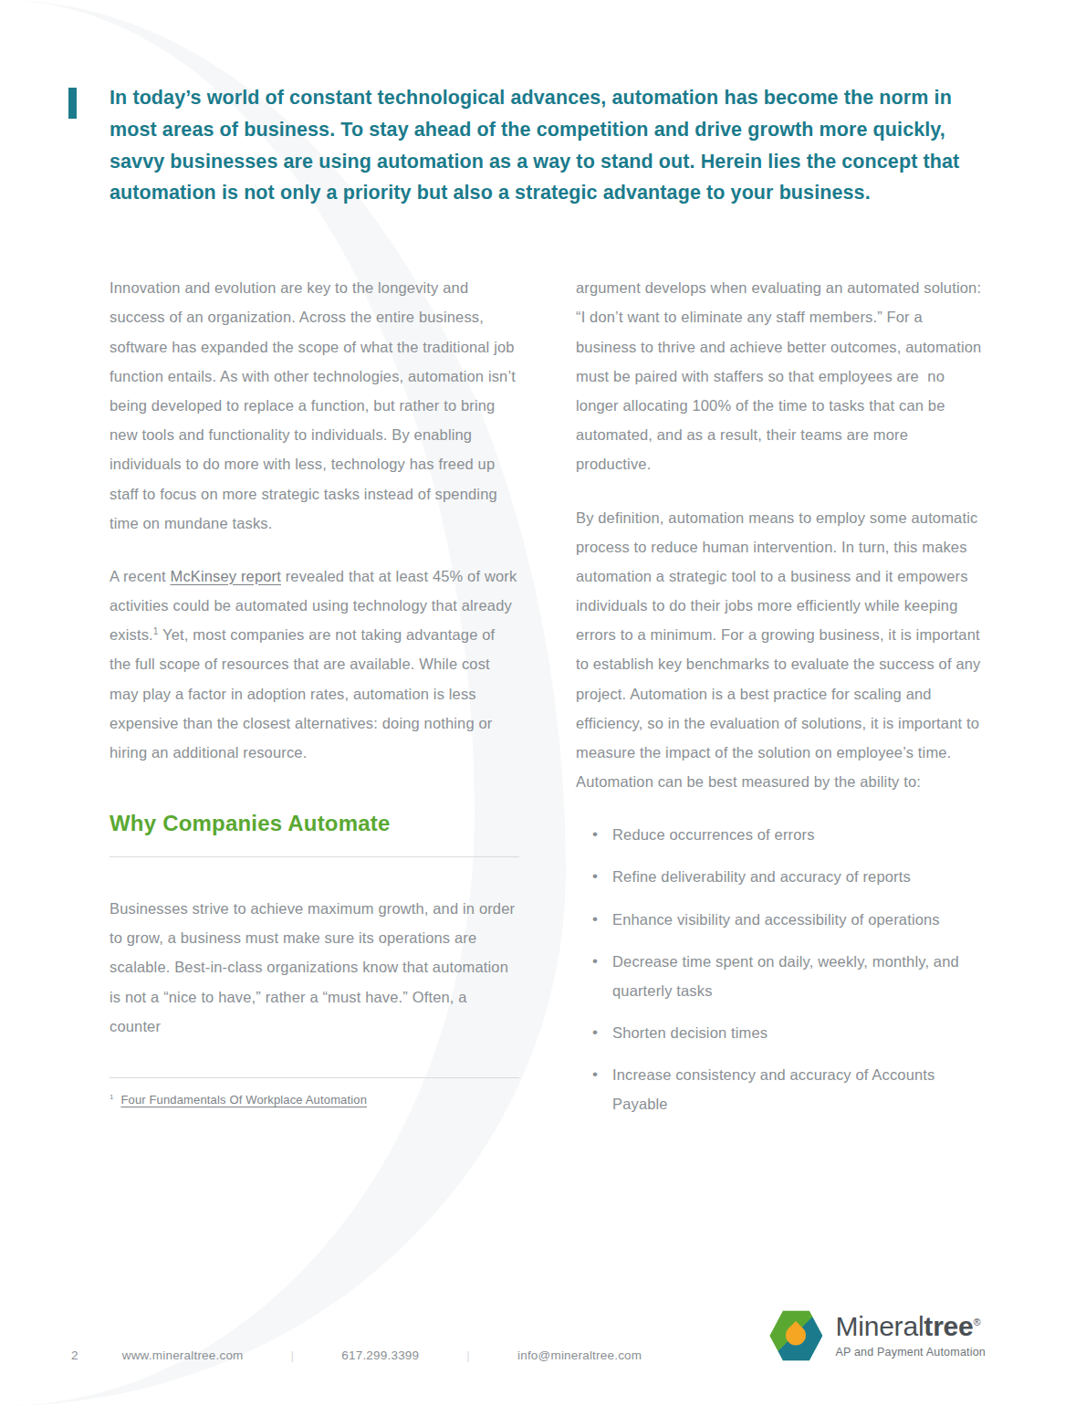In today’s world of constant technological advances, automation has become the norm in most areas of business. To stay ahead of the competition and drive growth more quickly, savvy businesses are using automation as a way to stand out. Herein lies the concept that automation is not only a priority but also a strategic advantage to your business.
Innovation and evolution are key to the longevity and success of an organization. Across the entire business, software has expanded the scope of what the traditional job function entails. As with other technologies, automation isn’t being developed to replace a function, but rather to bring new tools and functionality to individuals. By enabling individuals to do more with less, technology has freed up staff to focus on more strategic tasks instead of spending time on mundane tasks.
A recent McKinsey report revealed that at least 45% of work activities could be automated using technology that already exists.1 Yet, most companies are not taking advantage of the full scope of resources that are available. While cost may play a factor in adoption rates, automation is less expensive than the closest alternatives: doing nothing or hiring an additional resource.
Why Companies Automate
Businesses strive to achieve maximum growth, and in order to grow, a business must make sure its operations are scalable. Best-in-class organizations know that automation is not a “nice to have,” rather a “must have.” Often, a counter
1 Four Fundamentals Of Workplace Automation
argument develops when evaluating an automated solution: “I don’t want to eliminate any staff members.” For a business to thrive and achieve better outcomes, automation must be paired with staffers so that employees are no longer allocating 100% of the time to tasks that can be automated, and as a result, their teams are more productive.
By definition, automation means to employ some automatic process to reduce human intervention. In turn, this makes automation a strategic tool to a business and it empowers individuals to do their jobs more efficiently while keeping errors to a minimum. For a growing business, it is important to establish key benchmarks to evaluate the success of any project. Automation is a best practice for scaling and efficiency, so in the evaluation of solutions, it is important to measure the impact of the solution on employee’s time. Automation can be best measured by the ability to:
Reduce occurrences of errors
Refine deliverability and accuracy of reports
Enhance visibility and accessibility of operations
Decrease time spent on daily, weekly, monthly, and quarterly tasks
Shorten decision times
Increase consistency and accuracy of Accounts Payable
2 www.mineraltree.com | 617.299.3399 | info@mineraltree.com
Mineral tree®
AP and Payment Automation